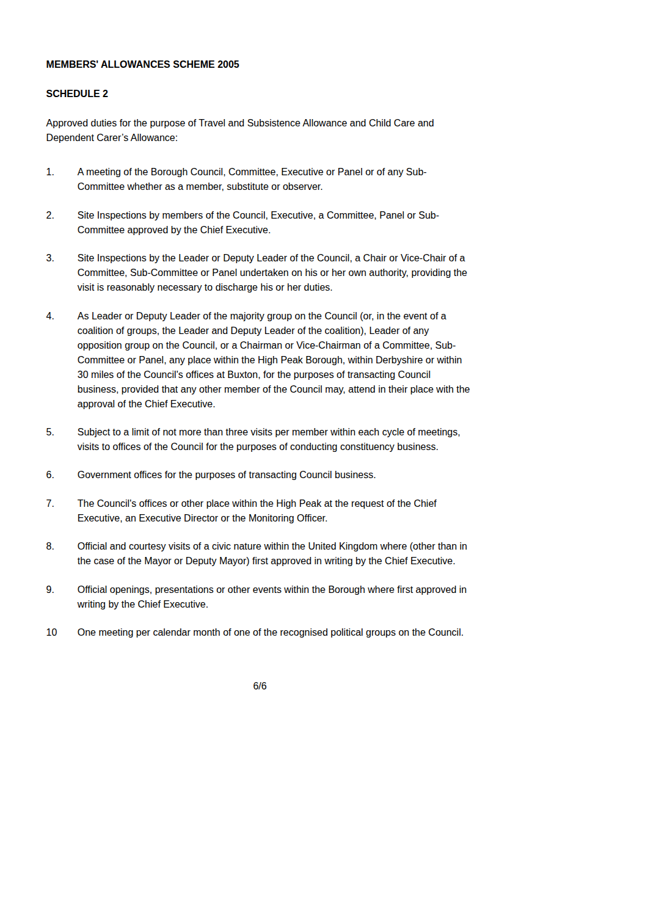MEMBERS' ALLOWANCES SCHEME 2005
SCHEDULE 2
Approved duties for the purpose of Travel and Subsistence Allowance and Child Care and Dependent Carer’s Allowance:
1. A meeting of the Borough Council, Committee, Executive or Panel or of any Sub-Committee whether as a member, substitute or observer.
2. Site Inspections by members of the Council, Executive, a Committee, Panel or Sub-Committee approved by the Chief Executive.
3. Site Inspections by the Leader or Deputy Leader of the Council, a Chair or Vice-Chair of a Committee, Sub-Committee or Panel undertaken on his or her own authority, providing the visit is reasonably necessary to discharge his or her duties.
4. As Leader or Deputy Leader of the majority group on the Council (or, in the event of a coalition of groups, the Leader and Deputy Leader of the coalition), Leader of any opposition group on the Council, or a Chairman or Vice-Chairman of a Committee, Sub-Committee or Panel, any place within the High Peak Borough, within Derbyshire or within 30 miles of the Council's offices at Buxton, for the purposes of transacting Council business, provided that any other member of the Council may, attend in their place with the approval of the Chief Executive.
5. Subject to a limit of not more than three visits per member within each cycle of meetings, visits to offices of the Council for the purposes of conducting constituency business.
6. Government offices for the purposes of transacting Council business.
7. The Council's offices or other place within the High Peak at the request of the Chief Executive, an Executive Director or the Monitoring Officer.
8. Official and courtesy visits of a civic nature within the United Kingdom where (other than in the case of the Mayor or Deputy Mayor) first approved in writing by the Chief Executive.
9. Official openings, presentations or other events within the Borough where first approved in writing by the Chief Executive.
10 One meeting per calendar month of one of the recognised political groups on the Council.
6/6